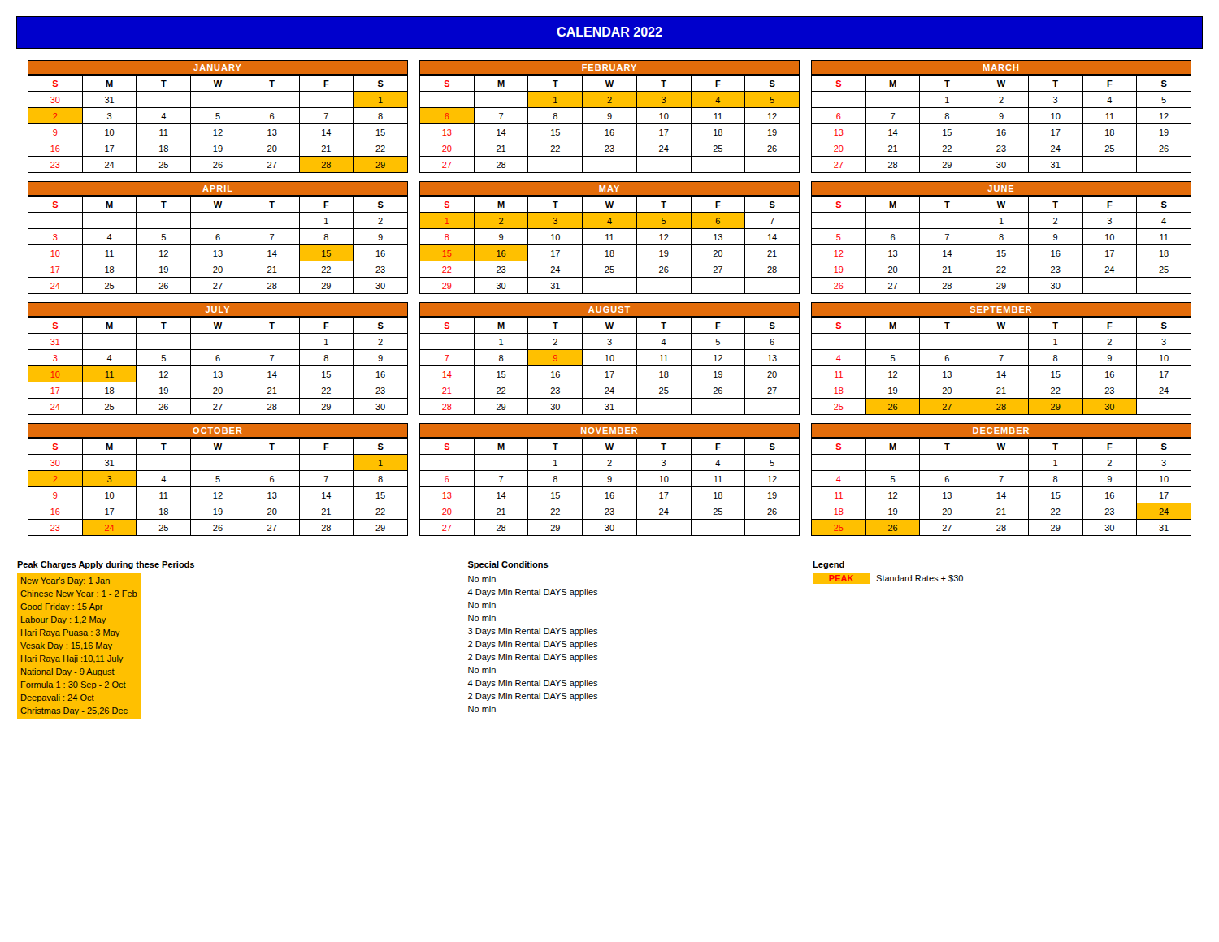CALENDAR 2022
| JANUARY / S / M / T / W / T / F / S / / --- / --- / --- / --- / --- / --- / --- / / 30 / 31 / / / / / 1 / / 2 / 3 / 4 / 5 / 6 / 7 / 8 / / 9 / 10 / 11 / 12 / 13 / 14 / 15 / / 16 / 17 / 18 / 19 / 20 / 21 / 22 / / 23 / 24 / 25 / 26 / 27 / 28 / 29 / | FEBRUARY / S / M / T / W / T / F / S / / --- / --- / --- / --- / --- / --- / --- / / / / 1 / 2 / 3 / 4 / 5 / / 6 / 7 / 8 / 9 / 10 / 11 / 12 / / 13 / 14 / 15 / 16 / 17 / 18 / 19 / / 20 / 21 / 22 / 23 / 24 / 25 / 26 / / 27 / 28 / / / / / / | MARCH / S / M / T / W / T / F / S / / --- / --- / --- / --- / --- / --- / --- / / / / 1 / 2 / 3 / 4 / 5 / / 6 / 7 / 8 / 9 / 10 / 11 / 12 / / 13 / 14 / 15 / 16 / 17 / 18 / 19 / / 20 / 21 / 22 / 23 / 24 / 25 / 26 / / 27 / 28 / 29 / 30 / 31 / / / |
| APRIL / S / M / T / W / T / F / S / / --- / --- / --- / --- / --- / --- / --- / / / / / / / 1 / 2 / / 3 / 4 / 5 / 6 / 7 / 8 / 9 / / 10 / 11 / 12 / 13 / 14 / 15 / 16 / / 17 / 18 / 19 / 20 / 21 / 22 / 23 / / 24 / 25 / 26 / 27 / 28 / 29 / 30 / | MAY / S / M / T / W / T / F / S / / --- / --- / --- / --- / --- / --- / --- / / 1 / 2 / 3 / 4 / 5 / 6 / 7 / / 8 / 9 / 10 / 11 / 12 / 13 / 14 / / 15 / 16 / 17 / 18 / 19 / 20 / 21 / / 22 / 23 / 24 / 25 / 26 / 27 / 28 / / 29 / 30 / 31 / / / / / | JUNE / S / M / T / W / T / F / S / / --- / --- / --- / --- / --- / --- / --- / / / / / 1 / 2 / 3 / 4 / / 5 / 6 / 7 / 8 / 9 / 10 / 11 / / 12 / 13 / 14 / 15 / 16 / 17 / 18 / / 19 / 20 / 21 / 22 / 23 / 24 / 25 / / 26 / 27 / 28 / 29 / 30 / / / |
| JULY / S / M / T / W / T / F / S / / --- / --- / --- / --- / --- / --- / --- / / 31 / / / / / 1 / 2 / / 3 / 4 / 5 / 6 / 7 / 8 / 9 / / 10 / 11 / 12 / 13 / 14 / 15 / 16 / / 17 / 18 / 19 / 20 / 21 / 22 / 23 / / 24 / 25 / 26 / 27 / 28 / 29 / 30 / | AUGUST / S / M / T / W / T / F / S / / --- / --- / --- / --- / --- / --- / --- / / / 1 / 2 / 3 / 4 / 5 / 6 / / 7 / 8 / 9 / 10 / 11 / 12 / 13 / / 14 / 15 / 16 / 17 / 18 / 19 / 20 / / 21 / 22 / 23 / 24 / 25 / 26 / 27 / / 28 / 29 / 30 / 31 / / / / | SEPTEMBER / S / M / T / W / T / F / S / / --- / --- / --- / --- / --- / --- / --- / / / / / / 1 / 2 / 3 / / 4 / 5 / 6 / 7 / 8 / 9 / 10 / / 11 / 12 / 13 / 14 / 15 / 16 / 17 / / 18 / 19 / 20 / 21 / 22 / 23 / 24 / / 25 / 26 / 27 / 28 / 29 / 30 / / |
| OCTOBER / S / M / T / W / T / F / S / / --- / --- / --- / --- / --- / --- / --- / / 30 / 31 / / / / / 1 / / 2 / 3 / 4 / 5 / 6 / 7 / 8 / / 9 / 10 / 11 / 12 / 13 / 14 / 15 / / 16 / 17 / 18 / 19 / 20 / 21 / 22 / / 23 / 24 / 25 / 26 / 27 / 28 / 29 / | NOVEMBER / S / M / T / W / T / F / S / / --- / --- / --- / --- / --- / --- / --- / / / / 1 / 2 / 3 / 4 / 5 / / 6 / 7 / 8 / 9 / 10 / 11 / 12 / / 13 / 14 / 15 / 16 / 17 / 18 / 19 / / 20 / 21 / 22 / 23 / 24 / 25 / 26 / / 27 / 28 / 29 / 30 / / / / | DECEMBER / S / M / T / W / T / F / S / / --- / --- / --- / --- / --- / --- / --- / / / / / / 1 / 2 / 3 / / 4 / 5 / 6 / 7 / 8 / 9 / 10 / / 11 / 12 / 13 / 14 / 15 / 16 / 17 / / 18 / 19 / 20 / 21 / 22 / 23 / 24 / / 25 / 26 / 27 / 28 / 29 / 30 / 31 / |
| Peak Charges Apply during these Periods New Year's Day: 1 Jan Chinese New Year : 1 - 2 Feb Good Friday : 15 Apr Labour Day : 1,2 May Hari Raya Puasa : 3 May Vesak Day : 15,16 May Hari Raya Haji :10,11 July National Day - 9 August Formula 1 : 30 Sep - 2 Oct Deepavali : 24 Oct Christmas Day - 25,26 Dec | Special Conditions No min 4 Days Min Rental DAYS applies No min No min 3 Days Min Rental DAYS applies 2 Days Min Rental DAYS applies 2 Days Min Rental DAYS applies No min 4 Days Min Rental DAYS applies 2 Days Min Rental DAYS applies No min | Legend PEAK Standard Rates + $30 |